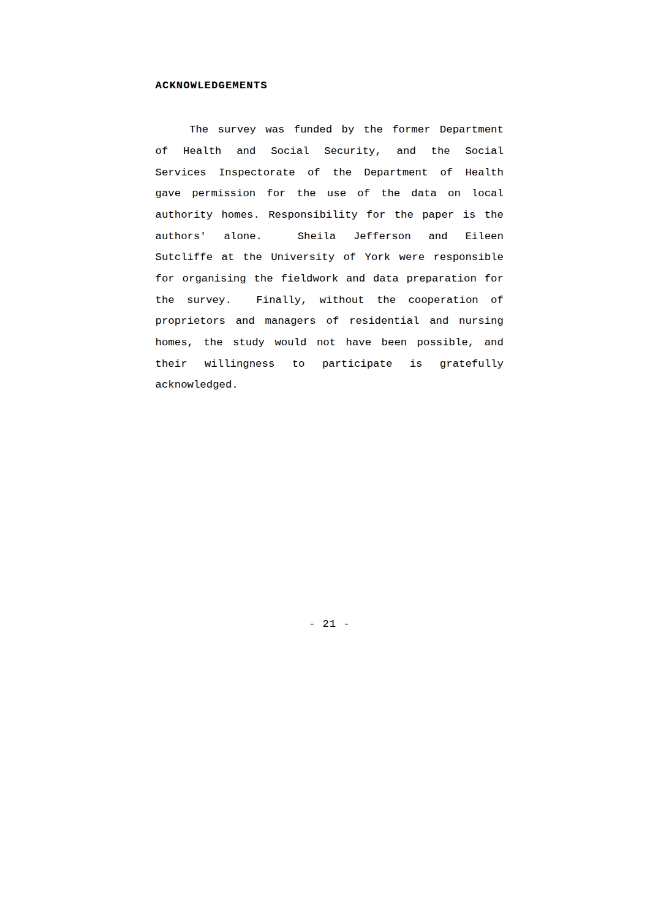ACKNOWLEDGEMENTS
The survey was funded by the former Department of Health and Social Security, and the Social Services Inspectorate of the Department of Health gave permission for the use of the data on local authority homes. Responsibility for the paper is the authors' alone. Sheila Jefferson and Eileen Sutcliffe at the University of York were responsible for organising the fieldwork and data preparation for the survey. Finally, without the cooperation of proprietors and managers of residential and nursing homes, the study would not have been possible, and their willingness to participate is gratefully acknowledged.
- 21 -